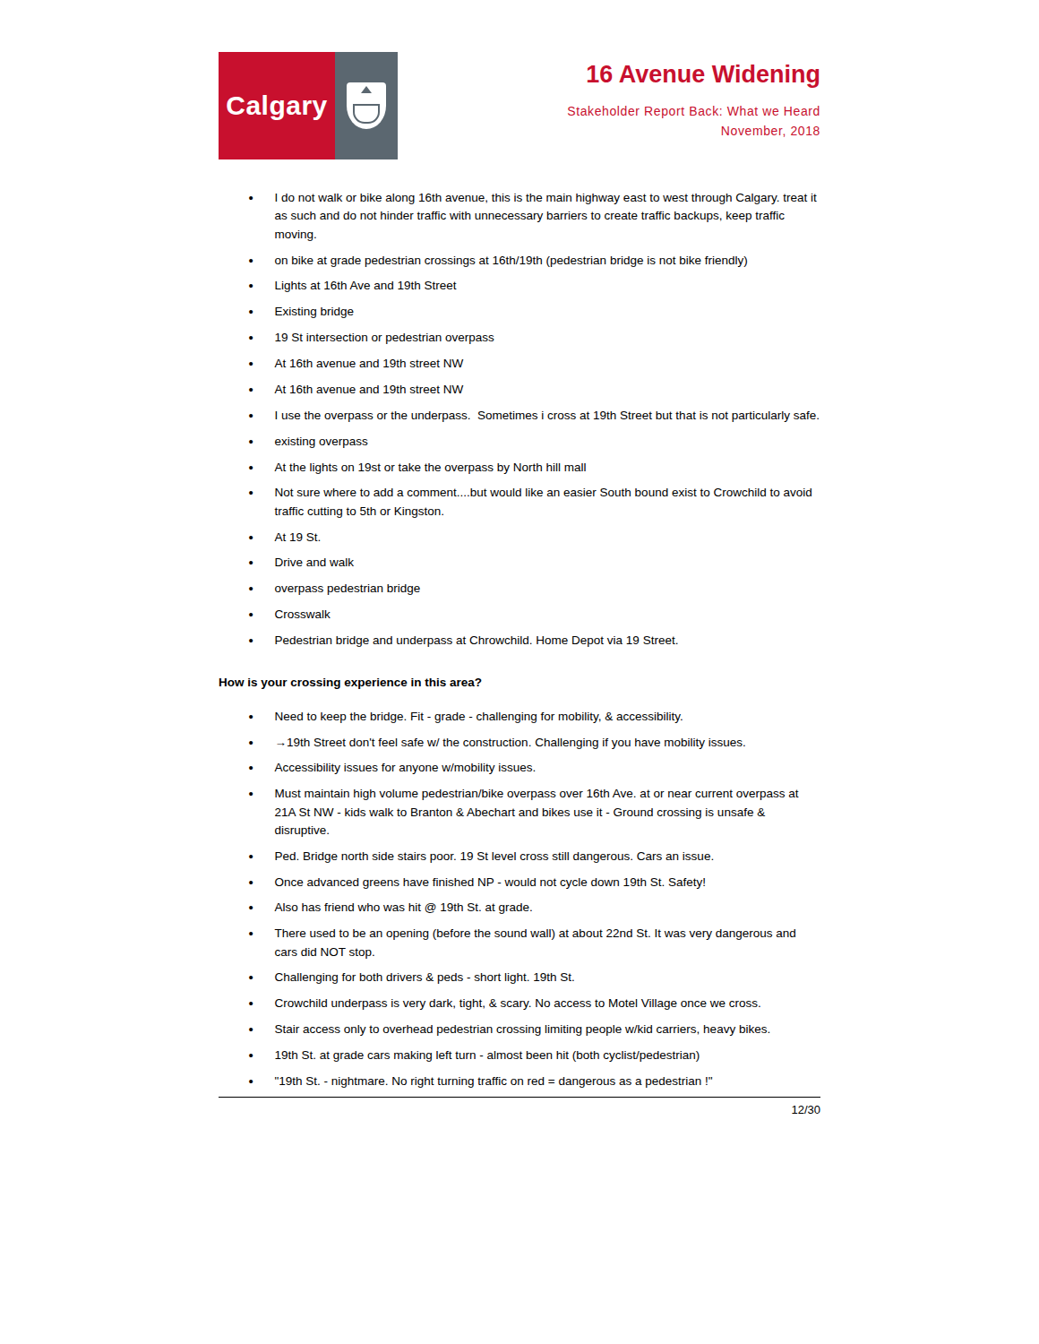Calgary
16 Avenue Widening
Stakeholder Report Back: What we Heard
November, 2018
I do not walk or bike along 16th avenue, this is the main highway east to west through Calgary. treat it as such and do not hinder traffic with unnecessary barriers to create traffic backups, keep traffic moving.
on bike at grade pedestrian crossings at 16th/19th (pedestrian bridge is not bike friendly)
Lights at 16th Ave and 19th Street
Existing bridge
19 St intersection or pedestrian overpass
At 16th avenue and 19th street NW
At 16th avenue and 19th street NW
I use the overpass or the underpass. Sometimes i cross at 19th Street but that is not particularly safe.
existing overpass
At the lights on 19st or take the overpass by North hill mall
Not sure where to add a comment....but would like an easier South bound exist to Crowchild to avoid traffic cutting to 5th or Kingston.
At 19 St.
Drive and walk
overpass pedestrian bridge
Crosswalk
Pedestrian bridge and underpass at Chrowchild. Home Depot via 19 Street.
How is your crossing experience in this area?
Need to keep the bridge. Fit - grade - challenging for mobility, & accessibility.
→19th Street don't feel safe w/ the construction. Challenging if you have mobility issues.
Accessibility issues for anyone w/mobility issues.
Must maintain high volume pedestrian/bike overpass over 16th Ave. at or near current overpass at 21A St NW - kids walk to Branton & Abechart and bikes use it - Ground crossing is unsafe & disruptive.
Ped. Bridge north side stairs poor. 19 St level cross still dangerous. Cars an issue.
Once advanced greens have finished NP - would not cycle down 19th St. Safety!
Also has friend who was hit @ 19th St. at grade.
There used to be an opening (before the sound wall) at about 22nd St. It was very dangerous and cars did NOT stop.
Challenging for both drivers & peds - short light. 19th St.
Crowchild underpass is very dark, tight, & scary. No access to Motel Village once we cross.
Stair access only to overhead pedestrian crossing limiting people w/kid carriers, heavy bikes.
19th St. at grade cars making left turn - almost been hit (both cyclist/pedestrian)
"19th St. - nightmare. No right turning traffic on red = dangerous as a pedestrian !"
12/30